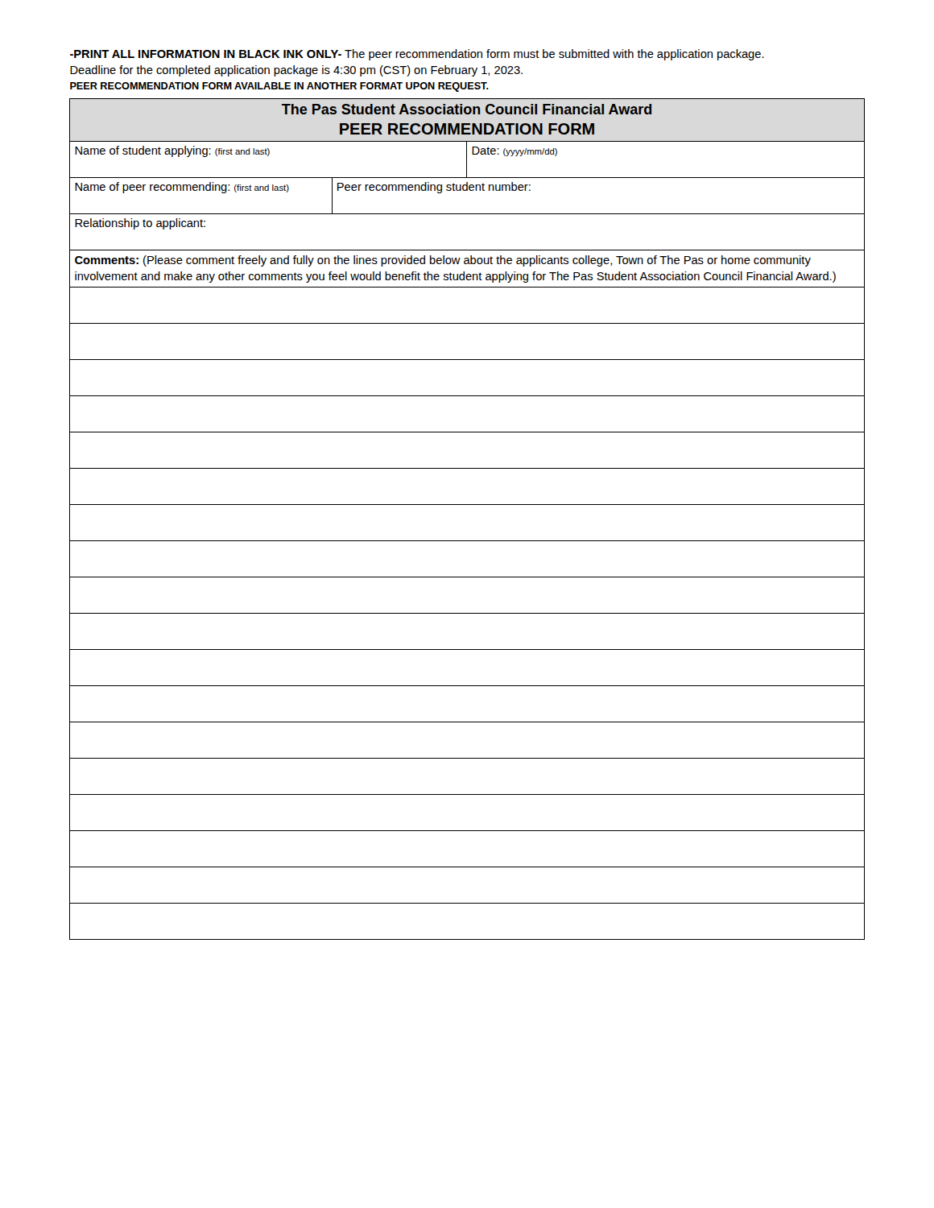-PRINT ALL INFORMATION IN BLACK INK ONLY- The peer recommendation form must be submitted with the application package.
Deadline for the completed application package is 4:30 pm (CST) on February 1, 2023.
PEER RECOMMENDATION FORM AVAILABLE IN ANOTHER FORMAT UPON REQUEST.
| The Pas Student Association Council Financial Award PEER RECOMMENDATION FORM |
| Name of student applying: (first and last) | Date: (yyyy/mm/dd) |
| Name of peer recommending: (first and last) | Peer recommending student number: |
| Relationship to applicant: |
| Comments: (Please comment freely and fully on the lines provided below about the applicants college, Town of The Pas or home community involvement and make any other comments you feel would benefit the student applying for The Pas Student Association Council Financial Award.) |